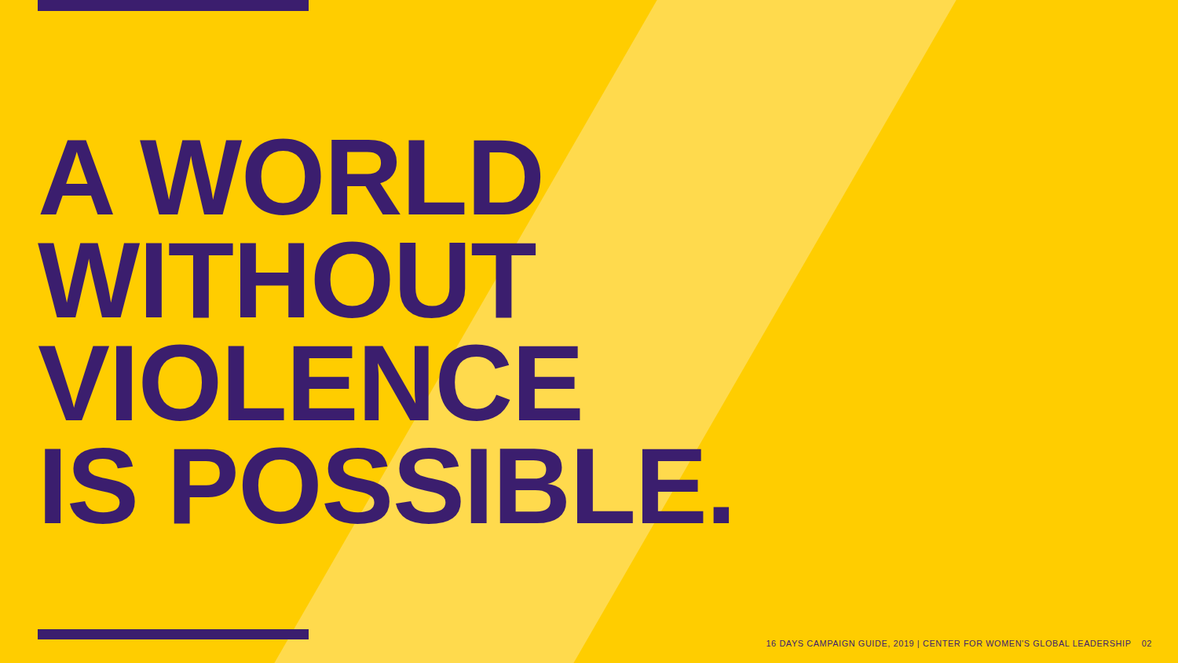A world without violence is possible.
16 Days Campaign Guide, 2019 | Center for Women's Global Leadership 02